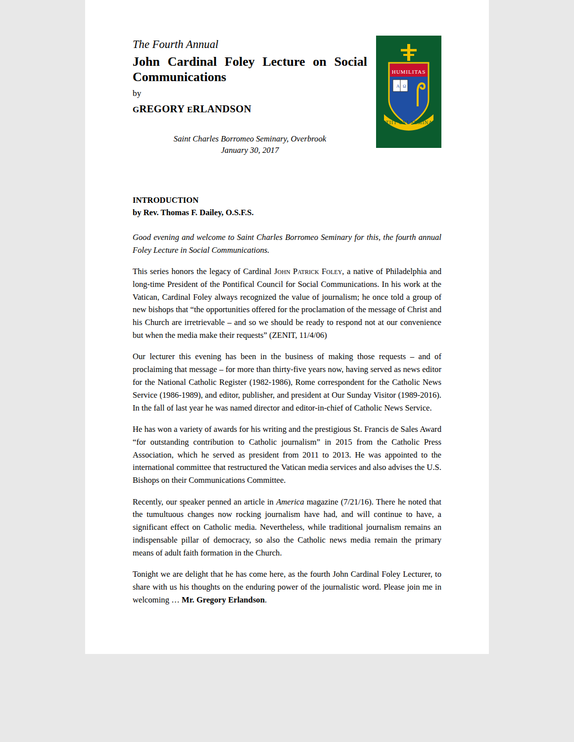HUMILITAS A Ω PETIIT OVI SEMINARI
The Fourth Annual
John Cardinal Foley Lecture on Social Communications
by
GREGORY ERLANDSON
Saint Charles Borromeo Seminary, Overbrook
January 30, 2017
INTRODUCTION by Rev. Thomas F. Dailey, O.S.F.S.
Good evening and welcome to Saint Charles Borromeo Seminary for this, the fourth annual Foley Lecture in Social Communications.
This series honors the legacy of Cardinal John Patrick Foley, a native of Philadelphia and long-time President of the Pontifical Council for Social Communications. In his work at the Vatican, Cardinal Foley always recognized the value of journalism; he once told a group of new bishops that “the opportunities offered for the proclamation of the message of Christ and his Church are irretrievable – and so we should be ready to respond not at our convenience but when the media make their requests” (ZENIT, 11/4/06)
Our lecturer this evening has been in the business of making those requests – and of proclaiming that message – for more than thirty-five years now, having served as news editor for the National Catholic Register (1982-1986), Rome correspondent for the Catholic News Service (1986-1989), and editor, publisher, and president at Our Sunday Visitor (1989-2016). In the fall of last year he was named director and editor-in-chief of Catholic News Service.
He has won a variety of awards for his writing and the prestigious St. Francis de Sales Award “for outstanding contribution to Catholic journalism” in 2015 from the Catholic Press Association, which he served as president from 2011 to 2013. He was appointed to the international committee that restructured the Vatican media services and also advises the U.S. Bishops on their Communications Committee.
Recently, our speaker penned an article in America magazine (7/21/16). There he noted that the tumultuous changes now rocking journalism have had, and will continue to have, a significant effect on Catholic media. Nevertheless, while traditional journalism remains an indispensable pillar of democracy, so also the Catholic news media remain the primary means of adult faith formation in the Church.
Tonight we are delight that he has come here, as the fourth John Cardinal Foley Lecturer, to share with us his thoughts on the enduring power of the journalistic word. Please join me in welcoming … Mr. Gregory Erlandson.